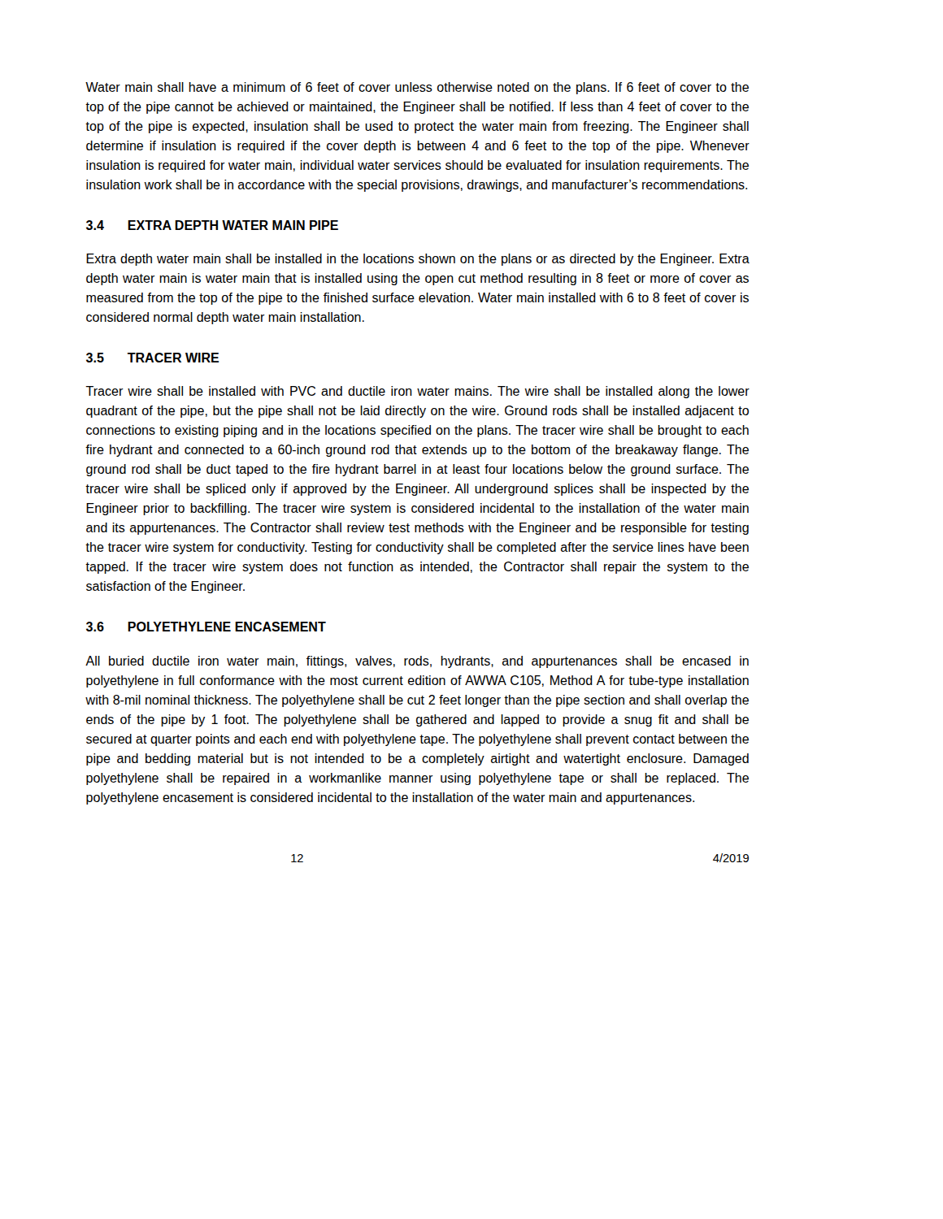Water main shall have a minimum of 6 feet of cover unless otherwise noted on the plans. If 6 feet of cover to the top of the pipe cannot be achieved or maintained, the Engineer shall be notified. If less than 4 feet of cover to the top of the pipe is expected, insulation shall be used to protect the water main from freezing. The Engineer shall determine if insulation is required if the cover depth is between 4 and 6 feet to the top of the pipe. Whenever insulation is required for water main, individual water services should be evaluated for insulation requirements. The insulation work shall be in accordance with the special provisions, drawings, and manufacturer’s recommendations.
3.4 Extra Depth Water Main Pipe
Extra depth water main shall be installed in the locations shown on the plans or as directed by the Engineer. Extra depth water main is water main that is installed using the open cut method resulting in 8 feet or more of cover as measured from the top of the pipe to the finished surface elevation. Water main installed with 6 to 8 feet of cover is considered normal depth water main installation.
3.5 Tracer Wire
Tracer wire shall be installed with PVC and ductile iron water mains. The wire shall be installed along the lower quadrant of the pipe, but the pipe shall not be laid directly on the wire. Ground rods shall be installed adjacent to connections to existing piping and in the locations specified on the plans. The tracer wire shall be brought to each fire hydrant and connected to a 60-inch ground rod that extends up to the bottom of the breakaway flange. The ground rod shall be duct taped to the fire hydrant barrel in at least four locations below the ground surface. The tracer wire shall be spliced only if approved by the Engineer. All underground splices shall be inspected by the Engineer prior to backfilling. The tracer wire system is considered incidental to the installation of the water main and its appurtenances. The Contractor shall review test methods with the Engineer and be responsible for testing the tracer wire system for conductivity. Testing for conductivity shall be completed after the service lines have been tapped. If the tracer wire system does not function as intended, the Contractor shall repair the system to the satisfaction of the Engineer.
3.6 Polyethylene Encasement
All buried ductile iron water main, fittings, valves, rods, hydrants, and appurtenances shall be encased in polyethylene in full conformance with the most current edition of AWWA C105, Method A for tube-type installation with 8-mil nominal thickness. The polyethylene shall be cut 2 feet longer than the pipe section and shall overlap the ends of the pipe by 1 foot. The polyethylene shall be gathered and lapped to provide a snug fit and shall be secured at quarter points and each end with polyethylene tape. The polyethylene shall prevent contact between the pipe and bedding material but is not intended to be a completely airtight and watertight enclosure. Damaged polyethylene shall be repaired in a workmanlike manner using polyethylene tape or shall be replaced. The polyethylene encasement is considered incidental to the installation of the water main and appurtenances.
12 4/2019